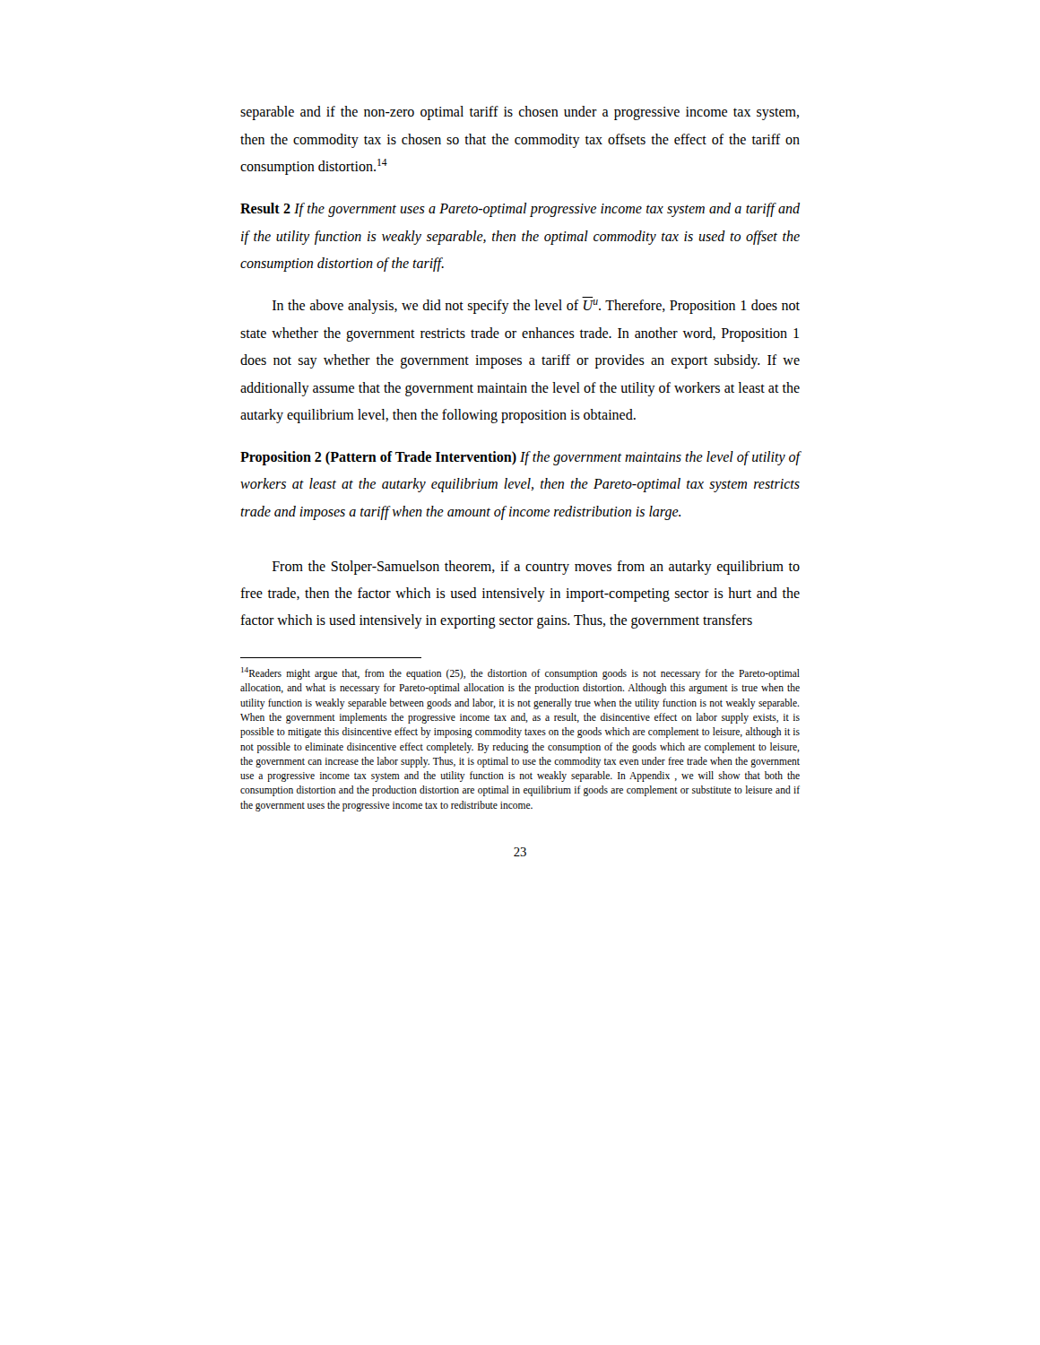separable and if the non-zero optimal tariff is chosen under a progressive income tax system, then the commodity tax is chosen so that the commodity tax offsets the effect of the tariff on consumption distortion.14
Result 2 If the government uses a Pareto-optimal progressive income tax system and a tariff and if the utility function is weakly separable, then the optimal commodity tax is used to offset the consumption distortion of the tariff.
In the above analysis, we did not specify the level of Uu. Therefore, Proposition 1 does not state whether the government restricts trade or enhances trade. In another word, Proposition 1 does not say whether the government imposes a tariff or provides an export subsidy. If we additionally assume that the government maintain the level of the utility of workers at least at the autarky equilibrium level, then the following proposition is obtained.
Proposition 2 (Pattern of Trade Intervention) If the government maintains the level of utility of workers at least at the autarky equilibrium level, then the Pareto-optimal tax system restricts trade and imposes a tariff when the amount of income redistribution is large.
From the Stolper-Samuelson theorem, if a country moves from an autarky equilibrium to free trade, then the factor which is used intensively in import-competing sector is hurt and the factor which is used intensively in exporting sector gains. Thus, the government transfers
14Readers might argue that, from the equation (25), the distortion of consumption goods is not necessary for the Pareto-optimal allocation, and what is necessary for Pareto-optimal allocation is the production distortion. Although this argument is true when the utility function is weakly separable between goods and labor, it is not generally true when the utility function is not weakly separable. When the government implements the progressive income tax and, as a result, the disincentive effect on labor supply exists, it is possible to mitigate this disincentive effect by imposing commodity taxes on the goods which are complement to leisure, although it is not possible to eliminate disincentive effect completely. By reducing the consumption of the goods which are complement to leisure, the government can increase the labor supply. Thus, it is optimal to use the commodity tax even under free trade when the government use a progressive income tax system and the utility function is not weakly separable. In Appendix , we will show that both the consumption distortion and the production distortion are optimal in equilibrium if goods are complement or substitute to leisure and if the government uses the progressive income tax to redistribute income.
23